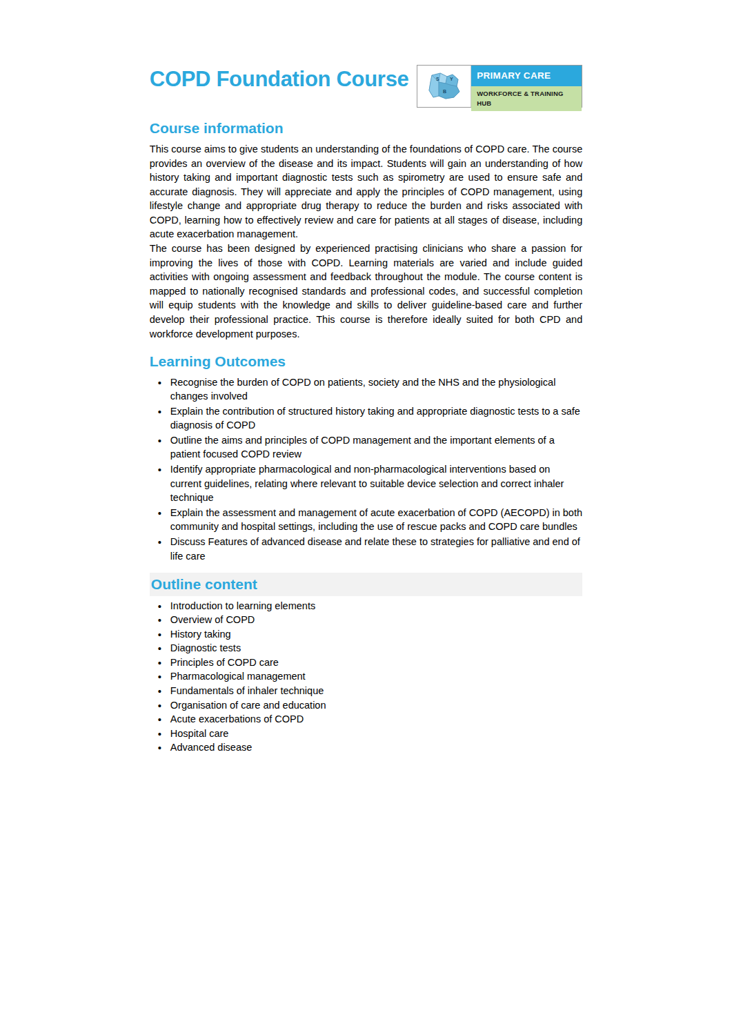COPD Foundation Course
S Y B
PRIMARY CARE
WORKFORCE & TRAINING HUB
Course information
This course aims to give students an understanding of the foundations of COPD care. The course provides an overview of the disease and its impact. Students will gain an understanding of how history taking and important diagnostic tests such as spirometry are used to ensure safe and accurate diagnosis. They will appreciate and apply the principles of COPD management, using lifestyle change and appropriate drug therapy to reduce the burden and risks associated with COPD, learning how to effectively review and care for patients at all stages of disease, including acute exacerbation management.
The course has been designed by experienced practising clinicians who share a passion for improving the lives of those with COPD. Learning materials are varied and include guided activities with ongoing assessment and feedback throughout the module. The course content is mapped to nationally recognised standards and professional codes, and successful completion will equip students with the knowledge and skills to deliver guideline-based care and further develop their professional practice. This course is therefore ideally suited for both CPD and workforce development purposes.
Learning Outcomes
Recognise the burden of COPD on patients, society and the NHS and the physiological changes involved
Explain the contribution of structured history taking and appropriate diagnostic tests to a safe diagnosis of COPD
Outline the aims and principles of COPD management and the important elements of a patient focused COPD review
Identify appropriate pharmacological and non-pharmacological interventions based on current guidelines, relating where relevant to suitable device selection and correct inhaler technique
Explain the assessment and management of acute exacerbation of COPD (AECOPD) in both community and hospital settings, including the use of rescue packs and COPD care bundles
Discuss Features of advanced disease and relate these to strategies for palliative and end of life care
Outline content
Introduction to learning elements
Overview of COPD
History taking
Diagnostic tests
Principles of COPD care
Pharmacological management
Fundamentals of inhaler technique
Organisation of care and education
Acute exacerbations of COPD
Hospital care
Advanced disease